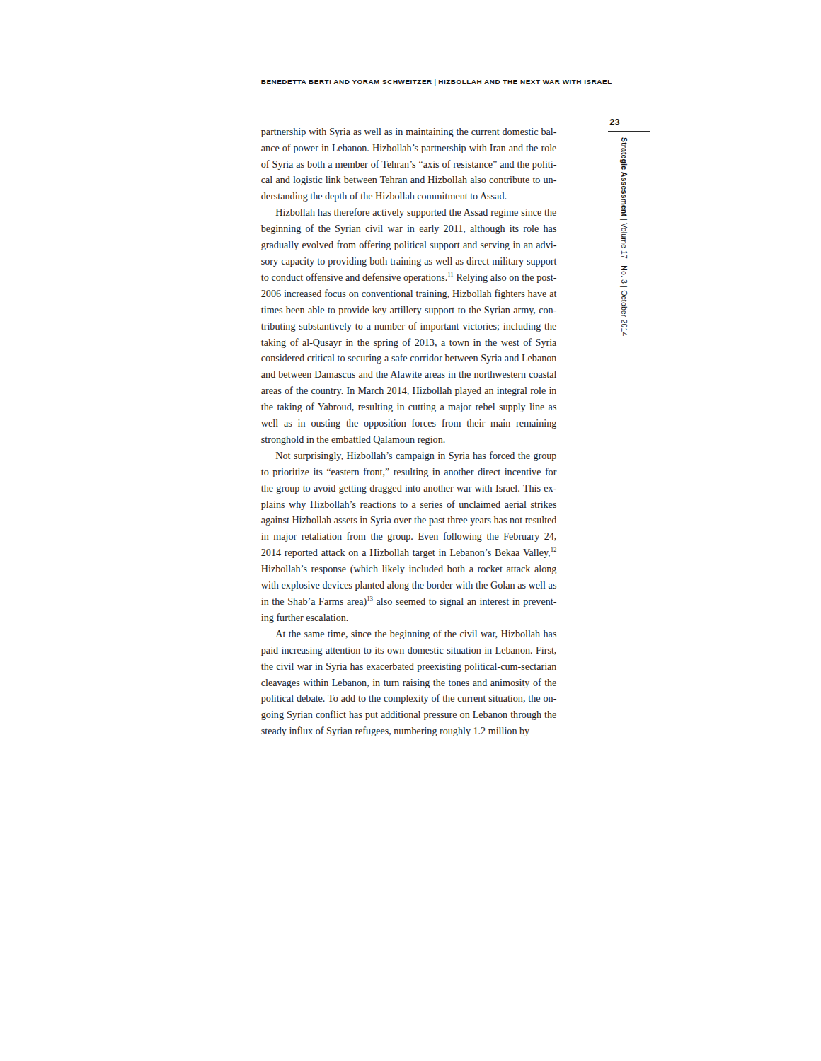Benedetta Berti and Yoram Schweitzer|Hizbollah and the Next War with Israel
23
Strategic Assessment|Volume 17|No. 3|October 2014
partnership with Syria as well as in maintaining the current domestic balance of power in Lebanon. Hizbollah’s partnership with Iran and the role of Syria as both a member of Tehran’s “axis of resistance” and the political and logistic link between Tehran and Hizbollah also contribute to understanding the depth of the Hizbollah commitment to Assad.
Hizbollah has therefore actively supported the Assad regime since the beginning of the Syrian civil war in early 2011, although its role has gradually evolved from offering political support and serving in an advisory capacity to providing both training as well as direct military support to conduct offensive and defensive operations.11 Relying also on the post-2006 increased focus on conventional training, Hizbollah fighters have at times been able to provide key artillery support to the Syrian army, contributing substantively to a number of important victories; including the taking of al-Qusayr in the spring of 2013, a town in the west of Syria considered critical to securing a safe corridor between Syria and Lebanon and between Damascus and the Alawite areas in the northwestern coastal areas of the country. In March 2014, Hizbollah played an integral role in the taking of Yabroud, resulting in cutting a major rebel supply line as well as in ousting the opposition forces from their main remaining stronghold in the embattled Qalamoun region.
Not surprisingly, Hizbollah’s campaign in Syria has forced the group to prioritize its “eastern front,” resulting in another direct incentive for the group to avoid getting dragged into another war with Israel. This explains why Hizbollah’s reactions to a series of unclaimed aerial strikes against Hizbollah assets in Syria over the past three years has not resulted in major retaliation from the group. Even following the February 24, 2014 reported attack on a Hizbollah target in Lebanon’s Bekaa Valley,12 Hizbollah’s response (which likely included both a rocket attack along with explosive devices planted along the border with the Golan as well as in the Shab’a Farms area)13 also seemed to signal an interest in preventing further escalation.
At the same time, since the beginning of the civil war, Hizbollah has paid increasing attention to its own domestic situation in Lebanon. First, the civil war in Syria has exacerbated preexisting political-cum-sectarian cleavages within Lebanon, in turn raising the tones and animosity of the political debate. To add to the complexity of the current situation, the ongoing Syrian conflict has put additional pressure on Lebanon through the steady influx of Syrian refugees, numbering roughly 1.2 million by